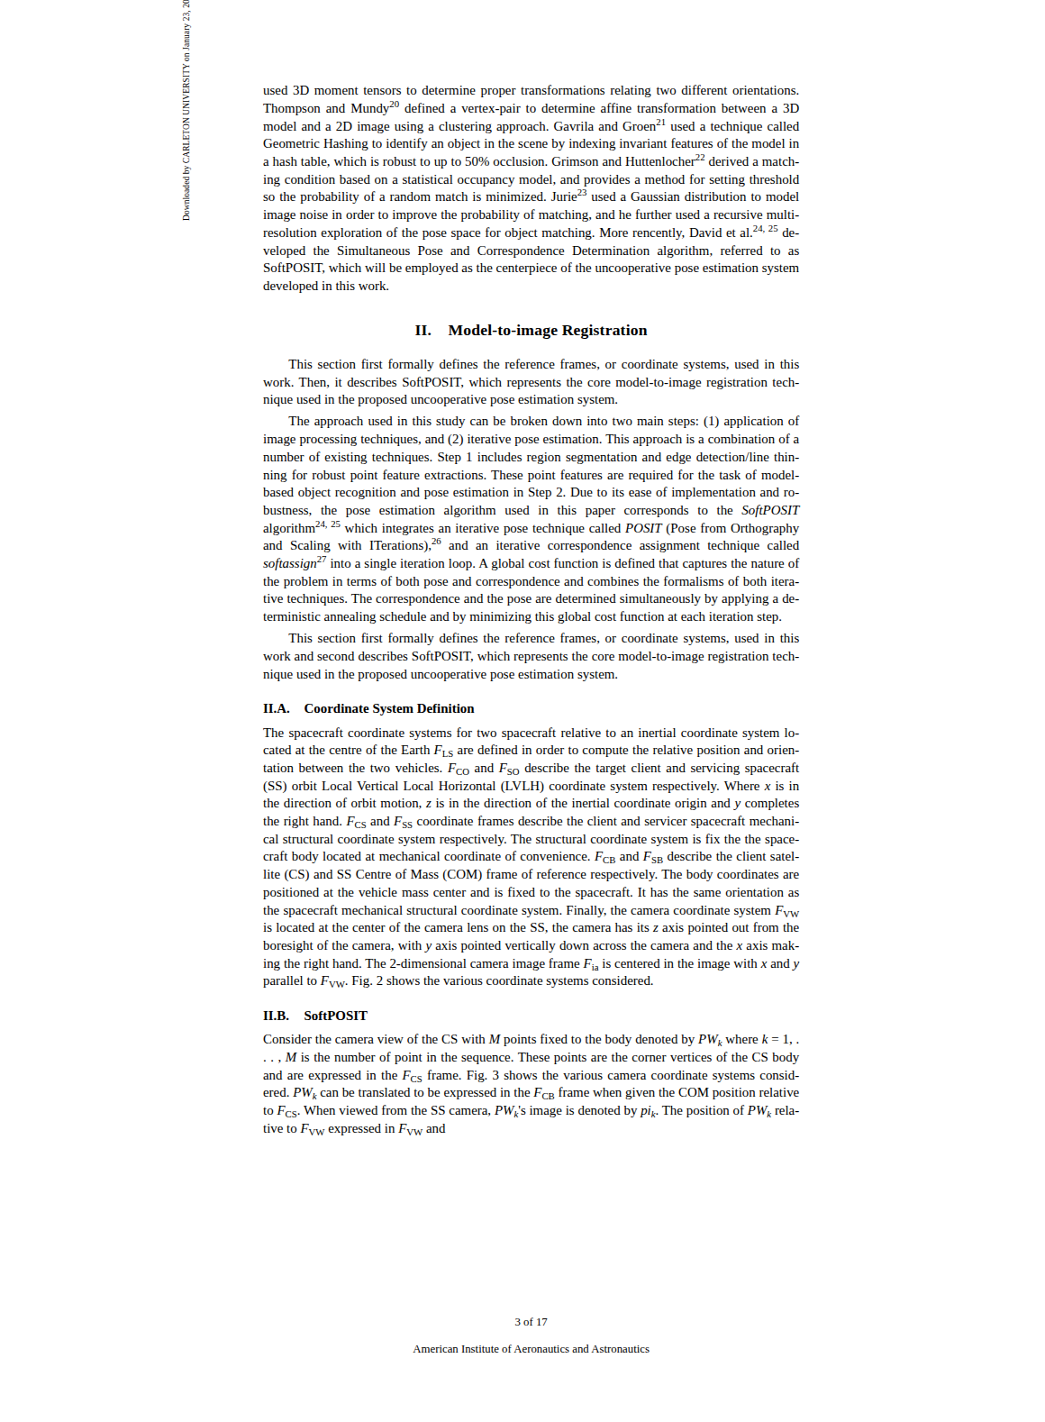Downloaded by CARLETON UNIVERSITY on January 23, 2017 | http://arc.aiaa.org | DOI: 10.2514/6.2015-4429
used 3D moment tensors to determine proper transformations relating two different orientations. Thompson and Mundy20 defined a vertex-pair to determine affine transformation between a 3D model and a 2D image using a clustering approach. Gavrila and Groen21 used a technique called Geometric Hashing to identify an object in the scene by indexing invariant features of the model in a hash table, which is robust to up to 50% occlusion. Grimson and Huttenlocher22 derived a matching condition based on a statistical occupancy model, and provides a method for setting threshold so the probability of a random match is minimized. Jurie23 used a Gaussian distribution to model image noise in order to improve the probability of matching, and he further used a recursive multi-resolution exploration of the pose space for object matching. More rencently, David et al.24, 25 developed the Simultaneous Pose and Correspondence Determination algorithm, referred to as SoftPOSIT, which will be employed as the centerpiece of the uncooperative pose estimation system developed in this work.
II. Model-to-image Registration
This section first formally defines the reference frames, or coordinate systems, used in this work. Then, it describes SoftPOSIT, which represents the core model-to-image registration technique used in the proposed uncooperative pose estimation system.
The approach used in this study can be broken down into two main steps: (1) application of image processing techniques, and (2) iterative pose estimation. This approach is a combination of a number of existing techniques. Step 1 includes region segmentation and edge detection/line thinning for robust point feature extractions. These point features are required for the task of model-based object recognition and pose estimation in Step 2. Due to its ease of implementation and robustness, the pose estimation algorithm used in this paper corresponds to the SoftPOSIT algorithm24, 25 which integrates an iterative pose technique called POSIT (Pose from Orthography and Scaling with ITerations),26 and an iterative correspondence assignment technique called softassign27 into a single iteration loop. A global cost function is defined that captures the nature of the problem in terms of both pose and correspondence and combines the formalisms of both iterative techniques. The correspondence and the pose are determined simultaneously by applying a deterministic annealing schedule and by minimizing this global cost function at each iteration step.
This section first formally defines the reference frames, or coordinate systems, used in this work and second describes SoftPOSIT, which represents the core model-to-image registration technique used in the proposed uncooperative pose estimation system.
II.A. Coordinate System Definition
The spacecraft coordinate systems for two spacecraft relative to an inertial coordinate system located at the centre of the Earth FLS are defined in order to compute the relative position and orientation between the two vehicles. FCO and FSO describe the target client and servicing spacecraft (SS) orbit Local Vertical Local Horizontal (LVLH) coordinate system respectively. Where x is in the direction of orbit motion, z is in the direction of the inertial coordinate origin and y completes the right hand. FCS and FSS coordinate frames describe the client and servicer spacecraft mechanical structural coordinate system respectively. The structural coordinate system is fix the the spacecraft body located at mechanical coordinate of convenience. FCB and FSB describe the client satellite (CS) and SS Centre of Mass (COM) frame of reference respectively. The body coordinates are positioned at the vehicle mass center and is fixed to the spacecraft. It has the same orientation as the spacecraft mechanical structural coordinate system. Finally, the camera coordinate system FVW is located at the center of the camera lens on the SS, the camera has its z axis pointed out from the boresight of the camera, with y axis pointed vertically down across the camera and the x axis making the right hand. The 2-dimensional camera image frame Fia is centered in the image with x and y parallel to FVW. Fig. 2 shows the various coordinate systems considered.
II.B. SoftPOSIT
Consider the camera view of the CS with M points fixed to the body denoted by PWk where k = 1, . . . , M is the number of point in the sequence. These points are the corner vertices of the CS body and are expressed in the FCS frame. Fig. 3 shows the various camera coordinate systems considered. PWk can be translated to be expressed in the FCB frame when given the COM position relative to FCS. When viewed from the SS camera, PWk's image is denoted by pik. The position of PWk relative to FVW expressed in FVW and
3 of 17
American Institute of Aeronautics and Astronautics